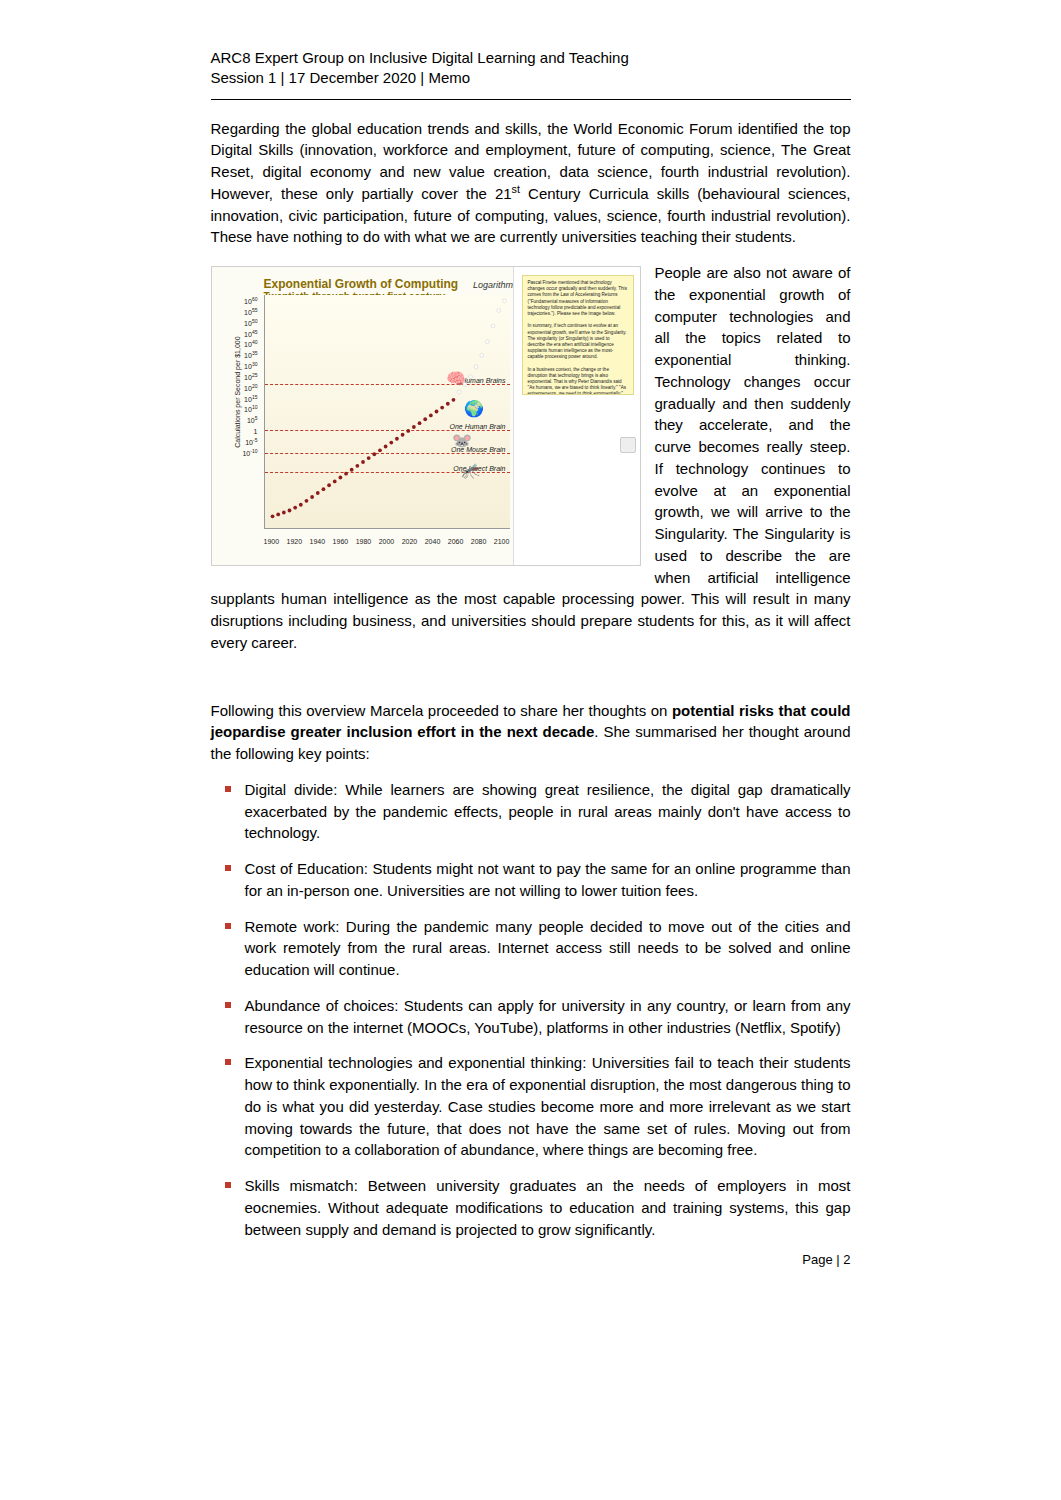ARC8 Expert Group on Inclusive Digital Learning and Teaching Session 1 | 17 December 2020 | Memo
Regarding the global education trends and skills, the World Economic Forum identified the top Digital Skills (innovation, workforce and employment, future of computing, science, The Great Reset, digital economy and new value creation, data science, fourth industrial revolution). However, these only partially cover the 21st Century Curricula skills (behavioural sciences, innovation, civic participation, future of computing, values, science, fourth industrial revolution). These have nothing to do with what we are currently universities teaching their students.
Exponential Growth of Computing Twentieth through twenty first century
Logarithmic
Calculations per Second per $1,000
1060 1055 1050 1045 1040 1035 1030 1025 1020 1015 1010 105 1 10-5 10-10
All Human Brains
One Human Brain
One Mouse Brain
One Insect Brain
🧠
🌍
🐭
🦟
19001920194019601980200020202040206020802100
Pascal Finette mentioned that technology changes occur gradually and then suddenly. This comes from the Law of Accelerating Returns ("Fundamental measures of information technology follow predictable and exponential trajectories."). Please see the image below.
In summary, if tech continues to evolve at an exponential growth, we'll arrive to the Singularity. The singularity (or Singularity) is used to describe the era when artificial intelligence supplants human intelligence as the most-capable processing power around.
In a business context, the change or the disruption that technology brings is also exponential. That is why Peter Diamandis said "As humans, we are biased to think linearly." "As entrepreneurs, we need to think exponentially."
People are also not aware of the exponential growth of computer technologies and all the topics related to exponential thinking. Technology changes occur gradually and then suddenly they accelerate, and the curve becomes really steep. If technology continues to evolve at an exponential growth, we will arrive to the Singularity. The Singularity is used to describe the are when artificial intelligence supplants human intelligence as the most capable processing power. This will result in many disruptions including business, and universities should prepare students for this, as it will affect every career.
Following this overview Marcela proceeded to share her thoughts on potential risks that could jeopardise greater inclusion effort in the next decade. She summarised her thought around the following key points:
Digital divide: While learners are showing great resilience, the digital gap dramatically exacerbated by the pandemic effects, people in rural areas mainly don't have access to technology.
Cost of Education: Students might not want to pay the same for an online programme than for an in-person one. Universities are not willing to lower tuition fees.
Remote work: During the pandemic many people decided to move out of the cities and work remotely from the rural areas. Internet access still needs to be solved and online education will continue.
Abundance of choices: Students can apply for university in any country, or learn from any resource on the internet (MOOCs, YouTube), platforms in other industries (Netflix, Spotify)
Exponential technologies and exponential thinking: Universities fail to teach their students how to think exponentially. In the era of exponential disruption, the most dangerous thing to do is what you did yesterday. Case studies become more and more irrelevant as we start moving towards the future, that does not have the same set of rules. Moving out from competition to a collaboration of abundance, where things are becoming free.
Skills mismatch: Between university graduates an the needs of employers in most eocnemies. Without adequate modifications to education and training systems, this gap between supply and demand is projected to grow significantly.
Page | 2